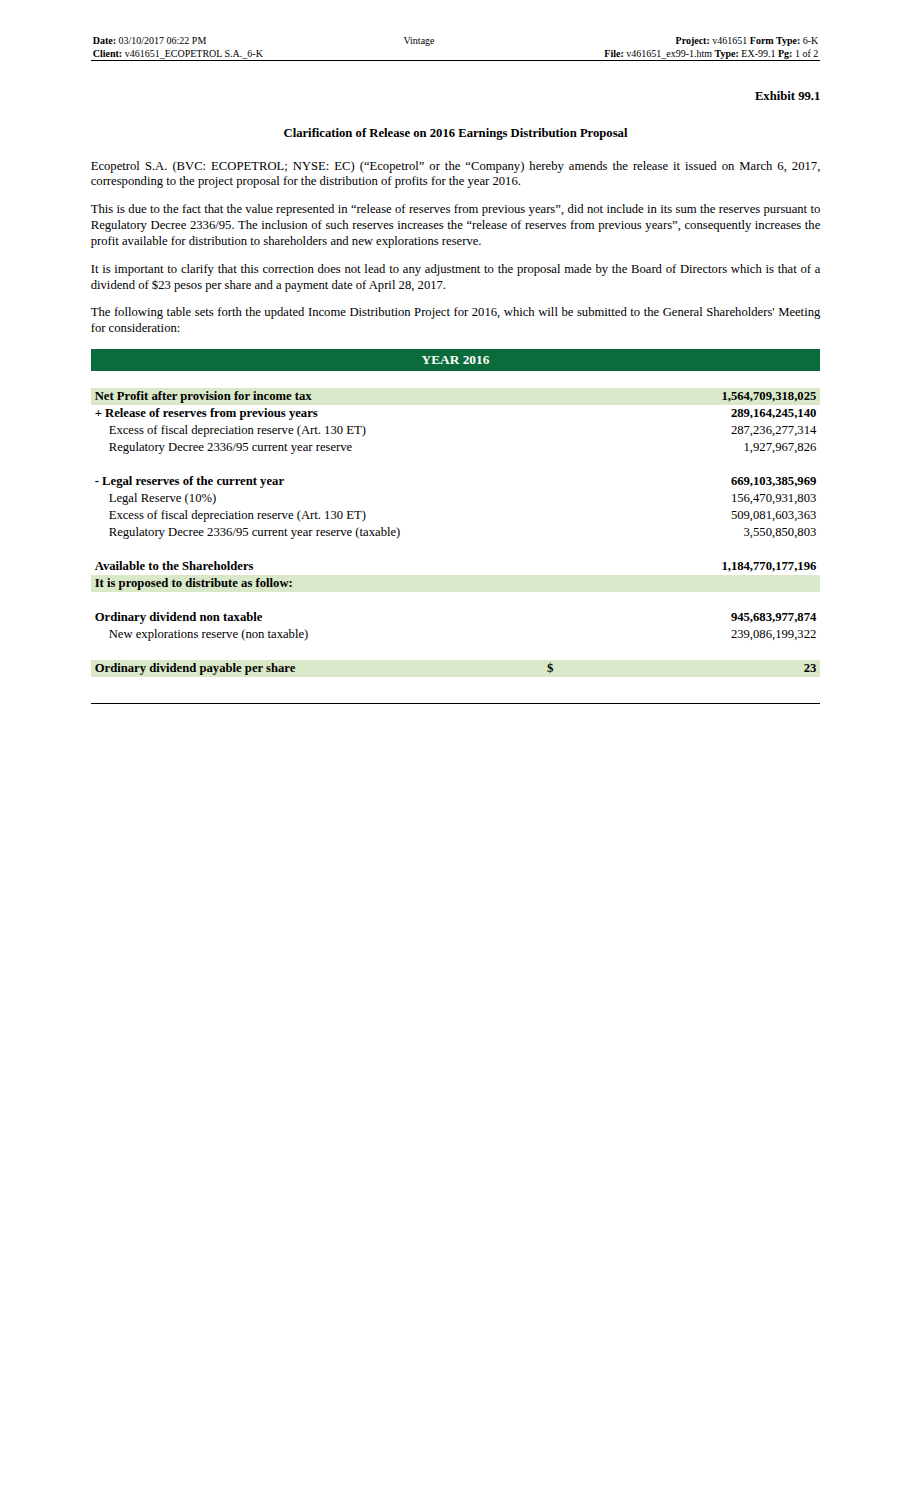| Date: 03/10/2017 06:22 PM | Vintage | Project: v461651 Form Type: 6-K |
| Client: v461651_ECOPETROL S.A._6-K | | File: v461651_ex99-1.htm Type: EX-99.1 Pg: 1 of 2 |
Exhibit 99.1
Clarification of Release on 2016 Earnings Distribution Proposal
Ecopetrol S.A. (BVC: ECOPETROL; NYSE: EC) (“Ecopetrol” or the “Company) hereby amends the release it issued on March 6, 2017, corresponding to the project proposal for the distribution of profits for the year 2016.
This is due to the fact that the value represented in “release of reserves from previous years”, did not include in its sum the reserves pursuant to Regulatory Decree 2336/95. The inclusion of such reserves increases the “release of reserves from previous years”, consequently increases the profit available for distribution to shareholders and new explorations reserve.
It is important to clarify that this correction does not lead to any adjustment to the proposal made by the Board of Directors which is that of a dividend of $23 pesos per share and a payment date of April 28, 2017.
The following table sets forth the updated Income Distribution Project for 2016, which will be submitted to the General Shareholders' Meeting for consideration:
| YEAR 2016 |
| Net Profit after provision for income tax | | 1,564,709,318,025 |
| + Release of reserves from previous years | | 289,164,245,140 |
| Excess of fiscal depreciation reserve (Art. 130 ET) | | 287,236,277,314 |
| Regulatory Decree 2336/95 current year reserve | | 1,927,967,826 |
| - Legal reserves of the current year | | 669,103,385,969 |
| Legal Reserve (10%) | | 156,470,931,803 |
| Excess of fiscal depreciation reserve (Art. 130 ET) | | 509,081,603,363 |
| Regulatory Decree 2336/95 current year reserve (taxable) | | 3,550,850,803 |
| Available to the Shareholders | | 1,184,770,177,196 |
| It is proposed to distribute as follow: | | |
| Ordinary dividend non taxable | | 945,683,977,874 |
| New explorations reserve (non taxable) | | 239,086,199,322 |
| Ordinary dividend payable per share | $ | 23 |